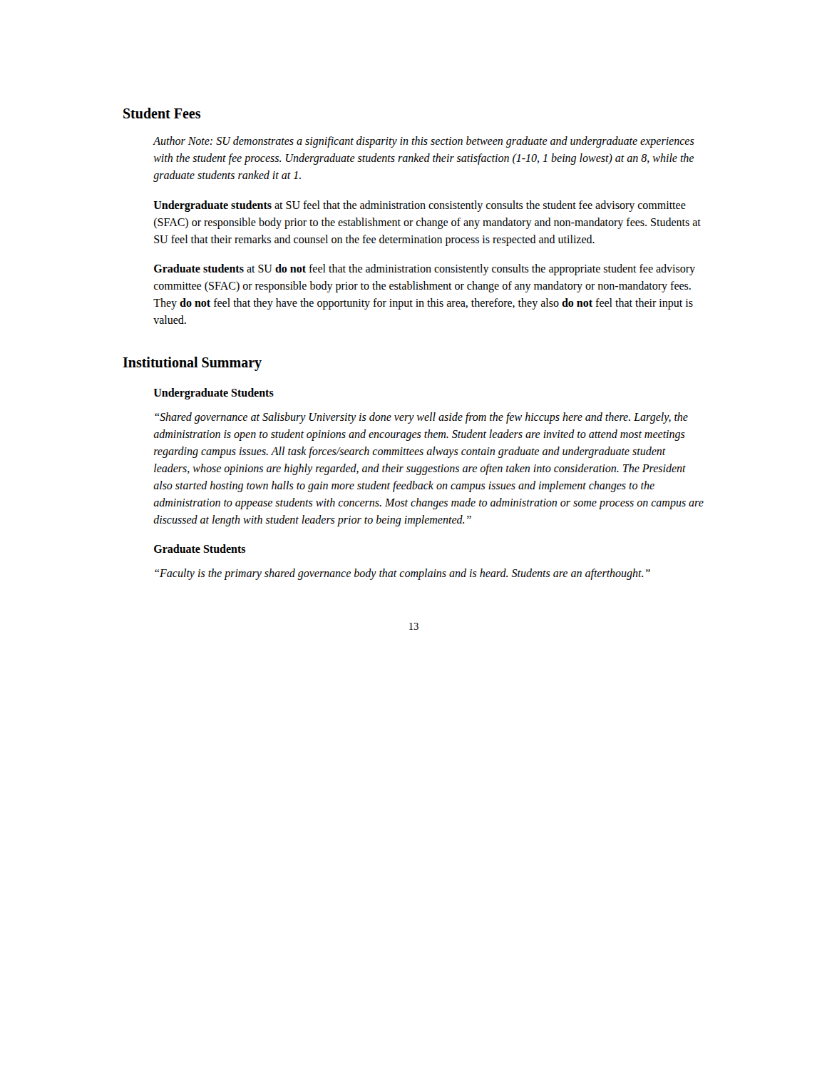Student Fees
Author Note: SU demonstrates a significant disparity in this section between graduate and undergraduate experiences with the student fee process. Undergraduate students ranked their satisfaction (1-10, 1 being lowest) at an 8, while the graduate students ranked it at 1.
Undergraduate students at SU feel that the administration consistently consults the student fee advisory committee (SFAC) or responsible body prior to the establishment or change of any mandatory and non-mandatory fees. Students at SU feel that their remarks and counsel on the fee determination process is respected and utilized.
Graduate students at SU do not feel that the administration consistently consults the appropriate student fee advisory committee (SFAC) or responsible body prior to the establishment or change of any mandatory or non-mandatory fees. They do not feel that they have the opportunity for input in this area, therefore, they also do not feel that their input is valued.
Institutional Summary
Undergraduate Students
“Shared governance at Salisbury University is done very well aside from the few hiccups here and there. Largely, the administration is open to student opinions and encourages them. Student leaders are invited to attend most meetings regarding campus issues. All task forces/search committees always contain graduate and undergraduate student leaders, whose opinions are highly regarded, and their suggestions are often taken into consideration. The President also started hosting town halls to gain more student feedback on campus issues and implement changes to the administration to appease students with concerns. Most changes made to administration or some process on campus are discussed at length with student leaders prior to being implemented.”
Graduate Students
“Faculty is the primary shared governance body that complains and is heard. Students are an afterthought.”
13